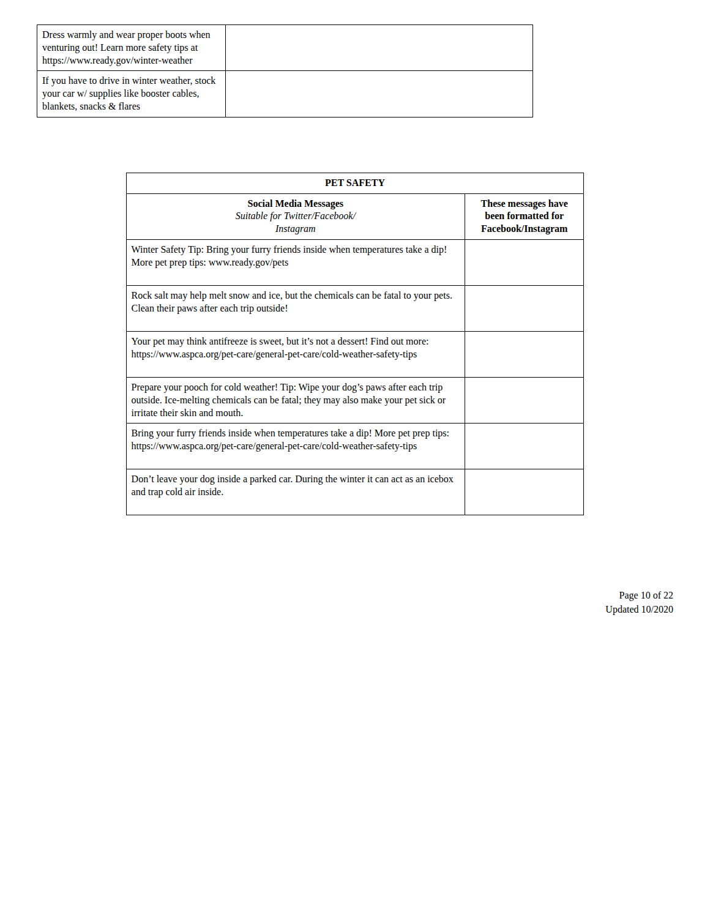| Dress warmly and wear proper boots when venturing out! Learn more safety tips at https://www.ready.gov/winter-weather | |
| If you have to drive in winter weather, stock your car w/ supplies like booster cables, blankets, snacks & flares | |
| PET SAFETY |
| Social Media Messages Suitable for Twitter/Facebook/ Instagram | These messages have been formatted for Facebook/Instagram |
| Winter Safety Tip: Bring your furry friends inside when temperatures take a dip! More pet prep tips: www.ready.gov/pets | |
| Rock salt may help melt snow and ice, but the chemicals can be fatal to your pets. Clean their paws after each trip outside! | |
| Your pet may think antifreeze is sweet, but it’s not a dessert! Find out more: https://www.aspca.org/pet-care/general-pet-care/cold-weather-safety-tips | |
| Prepare your pooch for cold weather! Tip: Wipe your dog’s paws after each trip outside. Ice-melting chemicals can be fatal; they may also make your pet sick or irritate their skin and mouth. | |
| Bring your furry friends inside when temperatures take a dip! More pet prep tips: https://www.aspca.org/pet-care/general-pet-care/cold-weather-safety-tips | |
| Don’t leave your dog inside a parked car. During the winter it can act as an icebox and trap cold air inside. | |
Page 10 of 22
Updated 10/2020